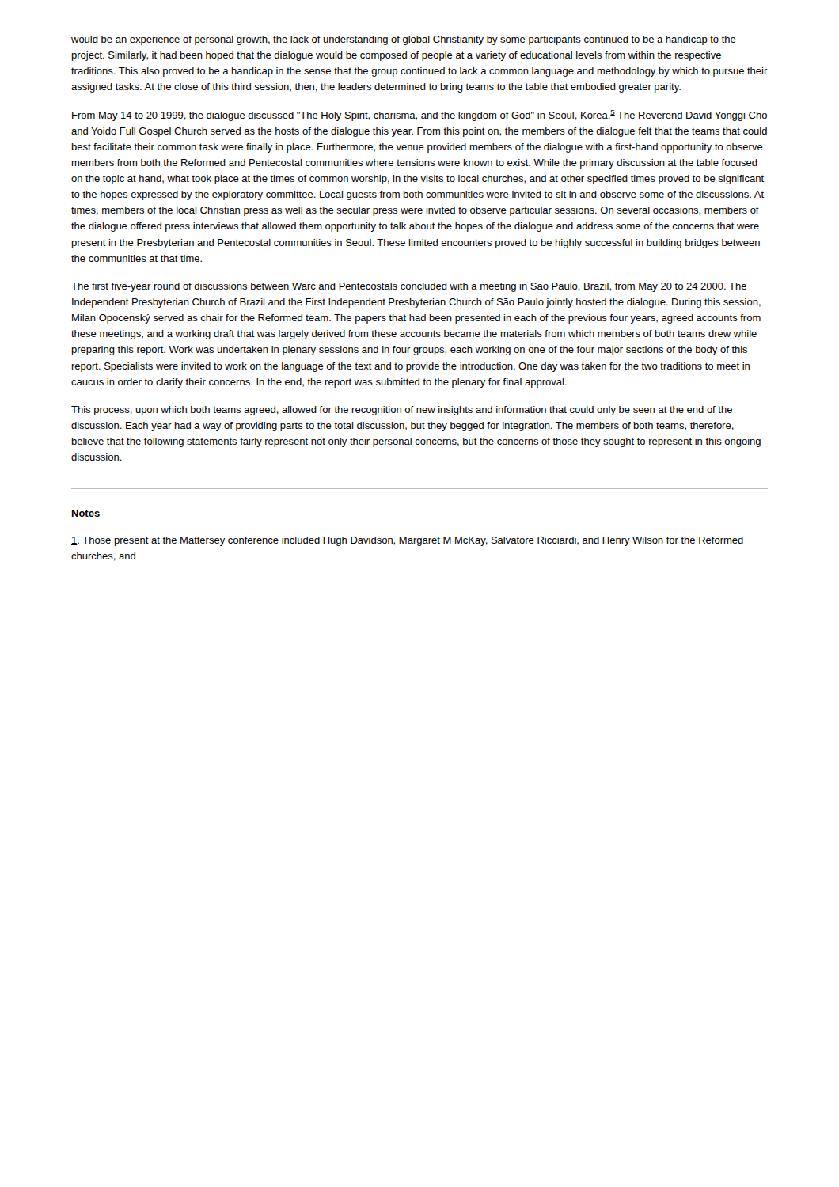would be an experience of personal growth, the lack of understanding of global Christianity by some participants continued to be a handicap to the project. Similarly, it had been hoped that the dialogue would be composed of people at a variety of educational levels from within the respective traditions. This also proved to be a handicap in the sense that the group continued to lack a common language and methodology by which to pursue their assigned tasks. At the close of this third session, then, the leaders determined to bring teams to the table that embodied greater parity.
From May 14 to 20 1999, the dialogue discussed "The Holy Spirit, charisma, and the kingdom of God" in Seoul, Korea.5 The Reverend David Yonggi Cho and Yoido Full Gospel Church served as the hosts of the dialogue this year. From this point on, the members of the dialogue felt that the teams that could best facilitate their common task were finally in place. Furthermore, the venue provided members of the dialogue with a first-hand opportunity to observe members from both the Reformed and Pentecostal communities where tensions were known to exist. While the primary discussion at the table focused on the topic at hand, what took place at the times of common worship, in the visits to local churches, and at other specified times proved to be significant to the hopes expressed by the exploratory committee. Local guests from both communities were invited to sit in and observe some of the discussions. At times, members of the local Christian press as well as the secular press were invited to observe particular sessions. On several occasions, members of the dialogue offered press interviews that allowed them opportunity to talk about the hopes of the dialogue and address some of the concerns that were present in the Presbyterian and Pentecostal communities in Seoul. These limited encounters proved to be highly successful in building bridges between the communities at that time.
The first five-year round of discussions between Warc and Pentecostals concluded with a meeting in São Paulo, Brazil, from May 20 to 24 2000. The Independent Presbyterian Church of Brazil and the First Independent Presbyterian Church of São Paulo jointly hosted the dialogue. During this session, Milan Opocenský served as chair for the Reformed team. The papers that had been presented in each of the previous four years, agreed accounts from these meetings, and a working draft that was largely derived from these accounts became the materials from which members of both teams drew while preparing this report. Work was undertaken in plenary sessions and in four groups, each working on one of the four major sections of the body of this report. Specialists were invited to work on the language of the text and to provide the introduction. One day was taken for the two traditions to meet in caucus in order to clarify their concerns. In the end, the report was submitted to the plenary for final approval.
This process, upon which both teams agreed, allowed for the recognition of new insights and information that could only be seen at the end of the discussion. Each year had a way of providing parts to the total discussion, but they begged for integration. The members of both teams, therefore, believe that the following statements fairly represent not only their personal concerns, but the concerns of those they sought to represent in this ongoing discussion.
Notes
1. Those present at the Mattersey conference included Hugh Davidson, Margaret M McKay, Salvatore Ricciardi, and Henry Wilson for the Reformed churches, and